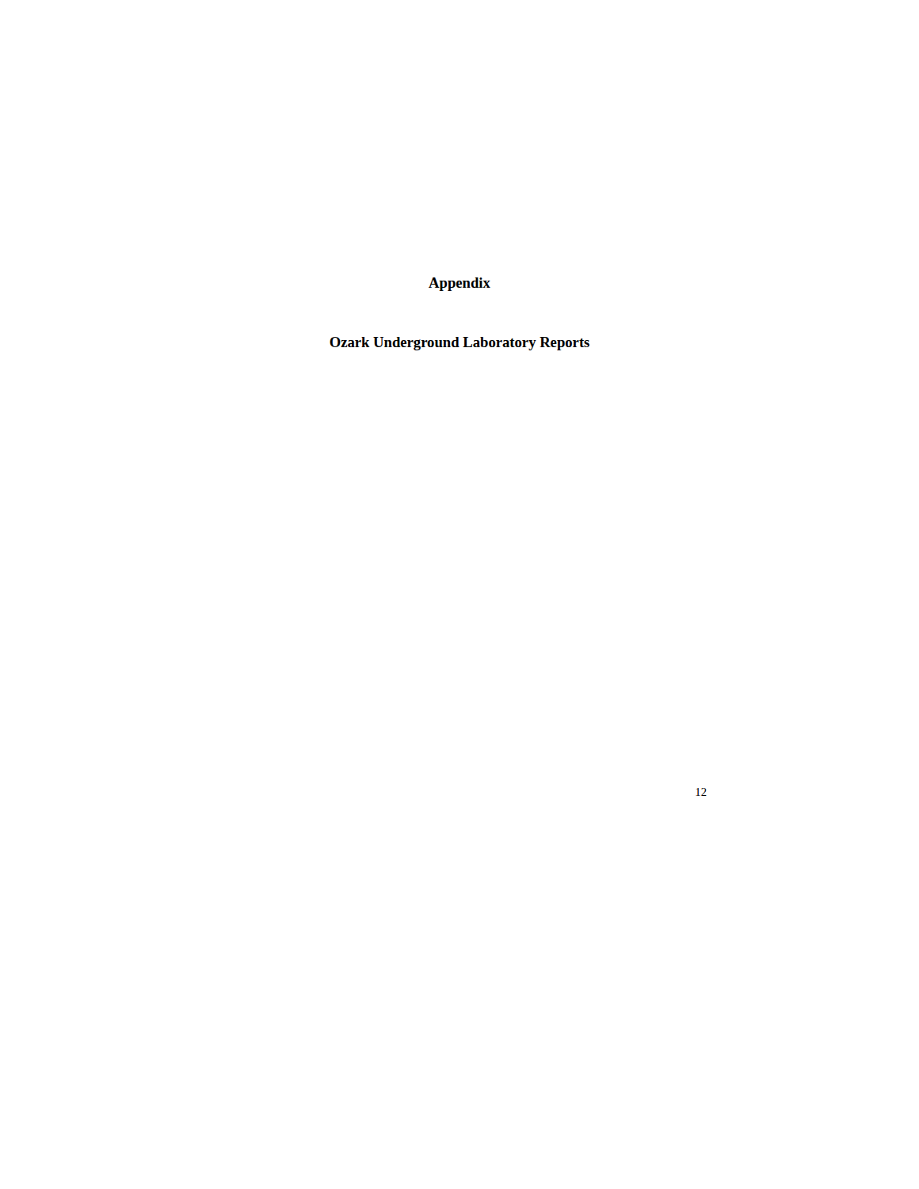Appendix
Ozark Underground Laboratory Reports
12